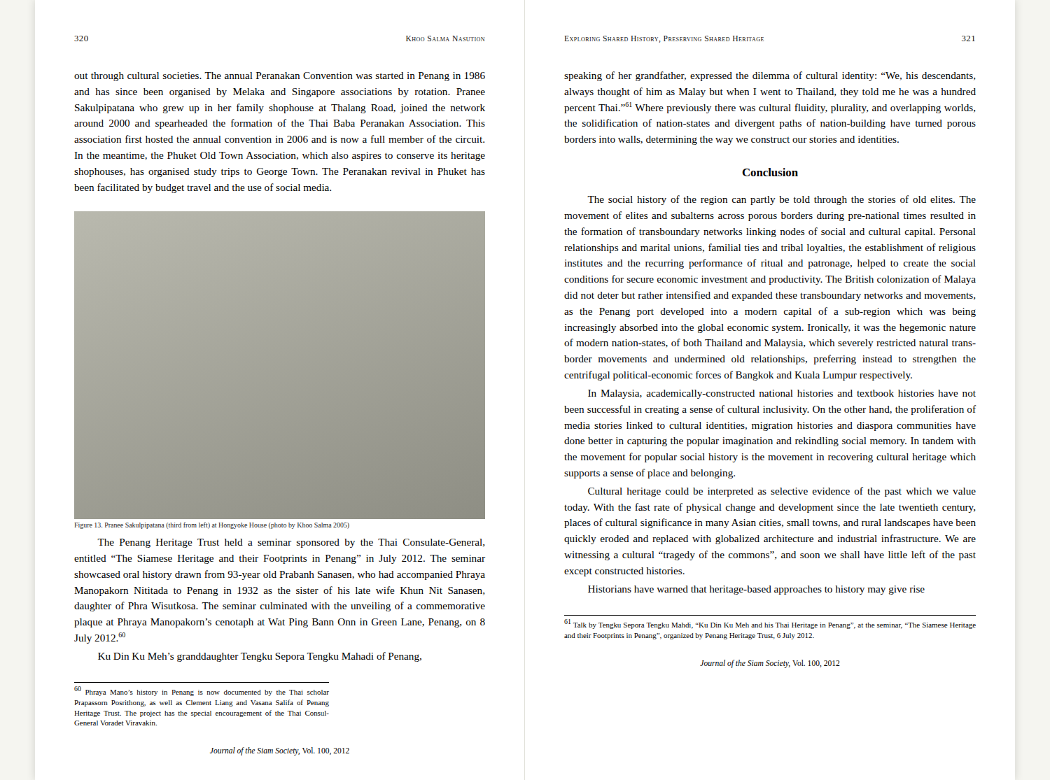320 Khoo Salma Nasution
out through cultural societies. The annual Peranakan Convention was started in Penang in 1986 and has since been organised by Melaka and Singapore associations by rotation. Pranee Sakulpipatana who grew up in her family shophouse at Thalang Road, joined the network around 2000 and spearheaded the formation of the Thai Baba Peranakan Association. This association first hosted the annual convention in 2006 and is now a full member of the circuit. In the meantime, the Phuket Old Town Association, which also aspires to conserve its heritage shophouses, has organised study trips to George Town. The Peranakan revival in Phuket has been facilitated by budget travel and the use of social media.
Figure 13. Pranee Sakulpipatana (third from left) at Hongyoke House (photo by Khoo Salma 2005)
The Penang Heritage Trust held a seminar sponsored by the Thai Consulate-General, entitled “The Siamese Heritage and their Footprints in Penang” in July 2012. The seminar showcased oral history drawn from 93-year old Prabanh Sanasen, who had accompanied Phraya Manopakorn Nititada to Penang in 1932 as the sister of his late wife Khun Nit Sanasen, daughter of Phra Wisutkosa. The seminar culminated with the unveiling of a commemorative plaque at Phraya Manopakorn’s cenotaph at Wat Ping Bann Onn in Green Lane, Penang, on 8 July 2012.60
Ku Din Ku Meh’s granddaughter Tengku Sepora Tengku Mahadi of Penang,
60 Phraya Mano’s history in Penang is now documented by the Thai scholar Prapassorn Posrithong, as well as Clement Liang and Vasana Salifa of Penang Heritage Trust. The project has the special encouragement of the Thai Consul-General Voradet Viravakin.
Journal of the Siam Society, Vol. 100, 2012
Exploring Shared History, Preserving Shared Heritage 321
speaking of her grandfather, expressed the dilemma of cultural identity: “We, his descendants, always thought of him as Malay but when I went to Thailand, they told me he was a hundred percent Thai.”61 Where previously there was cultural fluidity, plurality, and overlapping worlds, the solidification of nation-states and divergent paths of nation-building have turned porous borders into walls, determining the way we construct our stories and identities.
Conclusion
The social history of the region can partly be told through the stories of old elites. The movement of elites and subalterns across porous borders during pre-national times resulted in the formation of transboundary networks linking nodes of social and cultural capital. Personal relationships and marital unions, familial ties and tribal loyalties, the establishment of religious institutes and the recurring performance of ritual and patronage, helped to create the social conditions for secure economic investment and productivity. The British colonization of Malaya did not deter but rather intensified and expanded these transboundary networks and movements, as the Penang port developed into a modern capital of a sub-region which was being increasingly absorbed into the global economic system. Ironically, it was the hegemonic nature of modern nation-states, of both Thailand and Malaysia, which severely restricted natural trans-border movements and undermined old relationships, preferring instead to strengthen the centrifugal political-economic forces of Bangkok and Kuala Lumpur respectively.
In Malaysia, academically-constructed national histories and textbook histories have not been successful in creating a sense of cultural inclusivity. On the other hand, the proliferation of media stories linked to cultural identities, migration histories and diaspora communities have done better in capturing the popular imagination and rekindling social memory. In tandem with the movement for popular social history is the movement in recovering cultural heritage which supports a sense of place and belonging.
Cultural heritage could be interpreted as selective evidence of the past which we value today. With the fast rate of physical change and development since the late twentieth century, places of cultural significance in many Asian cities, small towns, and rural landscapes have been quickly eroded and replaced with globalized architecture and industrial infrastructure. We are witnessing a cultural “tragedy of the commons”, and soon we shall have little left of the past except constructed histories.
Historians have warned that heritage-based approaches to history may give rise
61 Talk by Tengku Sepora Tengku Mahdi, “Ku Din Ku Meh and his Thai Heritage in Penang”, at the seminar, “The Siamese Heritage and their Footprints in Penang”, organized by Penang Heritage Trust, 6 July 2012.
Journal of the Siam Society, Vol. 100, 2012